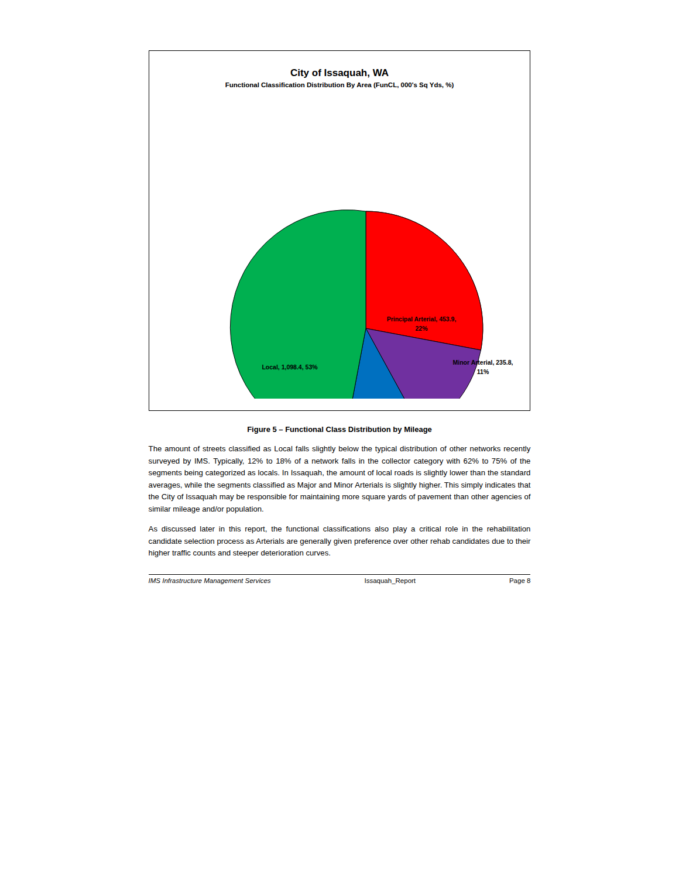City of Issaquah, WA
Functional Classification Distribution By Area (FunCL, 000's Sq Yds, %)
Principal Arterial, 453.9, 22% Minor Arterial, 235.8, 11% Collector, 283.6, 14% Local, 1,098.4, 53% Total Mileage = 113.3 Miles Total Area = 2113k Sq Yards
Figure 5 – Functional Class Distribution by Mileage
The amount of streets classified as Local falls slightly below the typical distribution of other networks recently surveyed by IMS. Typically, 12% to 18% of a network falls in the collector category with 62% to 75% of the segments being categorized as locals. In Issaquah, the amount of local roads is slightly lower than the standard averages, while the segments classified as Major and Minor Arterials is slightly higher. This simply indicates that the City of Issaquah may be responsible for maintaining more square yards of pavement than other agencies of similar mileage and/or population.
As discussed later in this report, the functional classifications also play a critical role in the rehabilitation candidate selection process as Arterials are generally given preference over other rehab candidates due to their higher traffic counts and steeper deterioration curves.
IMS Infrastructure Management Services
Issaquah_Report
Page 8